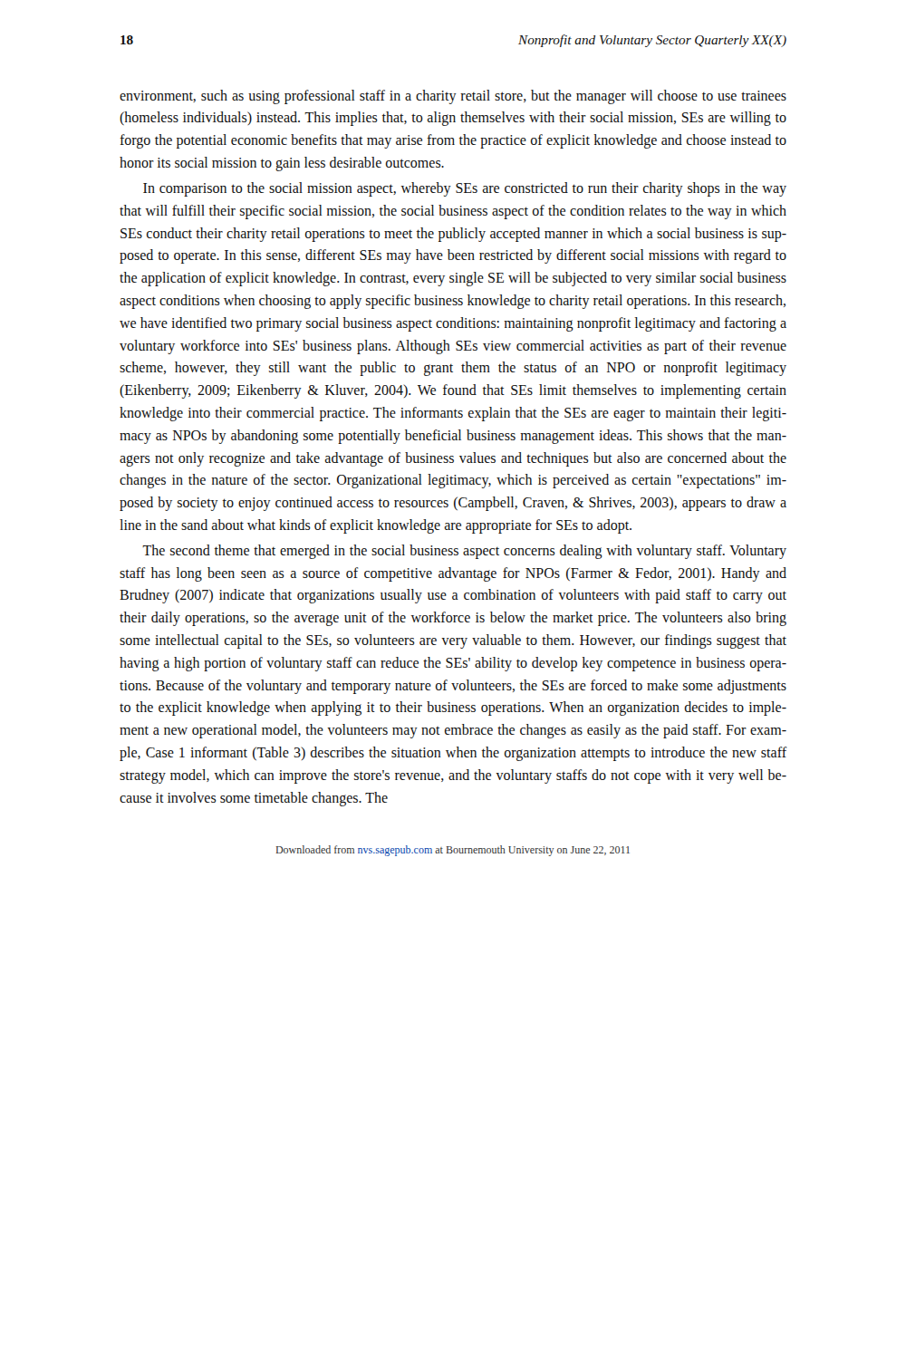18 Nonprofit and Voluntary Sector Quarterly XX(X)
environment, such as using professional staff in a charity retail store, but the manager will choose to use trainees (homeless individuals) instead. This implies that, to align themselves with their social mission, SEs are willing to forgo the potential economic benefits that may arise from the practice of explicit knowledge and choose instead to honor its social mission to gain less desirable outcomes.
In comparison to the social mission aspect, whereby SEs are constricted to run their charity shops in the way that will fulfill their specific social mission, the social business aspect of the condition relates to the way in which SEs conduct their charity retail operations to meet the publicly accepted manner in which a social business is supposed to operate. In this sense, different SEs may have been restricted by different social missions with regard to the application of explicit knowledge. In contrast, every single SE will be subjected to very similar social business aspect conditions when choosing to apply specific business knowledge to charity retail operations. In this research, we have identified two primary social business aspect conditions: maintaining nonprofit legitimacy and factoring a voluntary workforce into SEs' business plans. Although SEs view commercial activities as part of their revenue scheme, however, they still want the public to grant them the status of an NPO or nonprofit legitimacy (Eikenberry, 2009; Eikenberry & Kluver, 2004). We found that SEs limit themselves to implementing certain knowledge into their commercial practice. The informants explain that the SEs are eager to maintain their legitimacy as NPOs by abandoning some potentially beneficial business management ideas. This shows that the managers not only recognize and take advantage of business values and techniques but also are concerned about the changes in the nature of the sector. Organizational legitimacy, which is perceived as certain "expectations" imposed by society to enjoy continued access to resources (Campbell, Craven, & Shrives, 2003), appears to draw a line in the sand about what kinds of explicit knowledge are appropriate for SEs to adopt.
The second theme that emerged in the social business aspect concerns dealing with voluntary staff. Voluntary staff has long been seen as a source of competitive advantage for NPOs (Farmer & Fedor, 2001). Handy and Brudney (2007) indicate that organizations usually use a combination of volunteers with paid staff to carry out their daily operations, so the average unit of the workforce is below the market price. The volunteers also bring some intellectual capital to the SEs, so volunteers are very valuable to them. However, our findings suggest that having a high portion of voluntary staff can reduce the SEs' ability to develop key competence in business operations. Because of the voluntary and temporary nature of volunteers, the SEs are forced to make some adjustments to the explicit knowledge when applying it to their business operations. When an organization decides to implement a new operational model, the volunteers may not embrace the changes as easily as the paid staff. For example, Case 1 informant (Table 3) describes the situation when the organization attempts to introduce the new staff strategy model, which can improve the store's revenue, and the voluntary staffs do not cope with it very well because it involves some timetable changes. The
Downloaded from nvs.sagepub.com at Bournemouth University on June 22, 2011